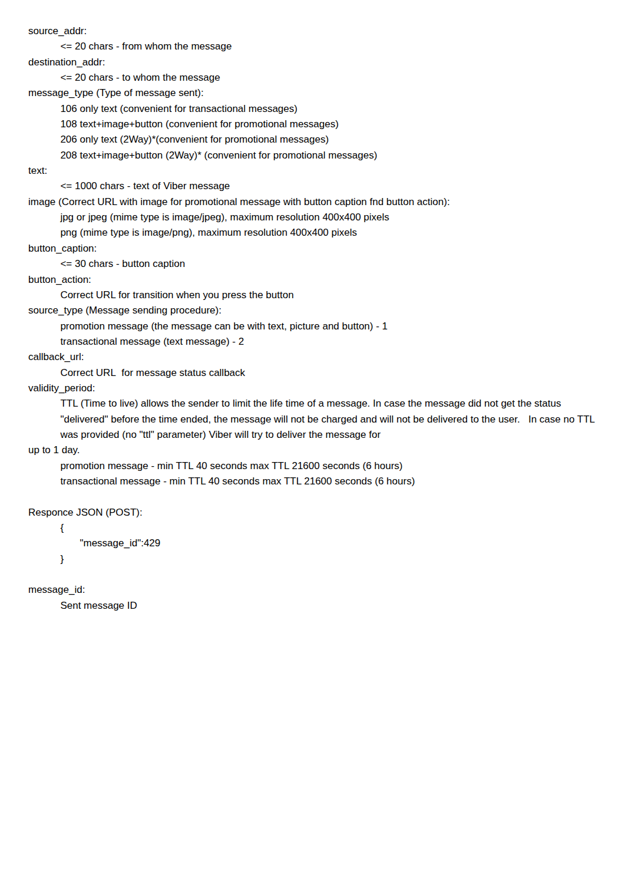source_addr:
<= 20 chars - from whom the message
destination_addr:
<= 20 chars - to whom the message
message_type (Type of message sent):
106 only text (convenient for transactional messages)
108 text+image+button (convenient for promotional messages)
206 only text (2Way)*(convenient for promotional messages)
208 text+image+button (2Way)* (convenient for promotional messages)
text:
<= 1000 chars - text of Viber message
image (Correct URL with image for promotional message with button caption fnd button action):
jpg or jpeg (mime type is image/jpeg), maximum resolution 400x400 pixels
png (mime type is image/png), maximum resolution 400x400 pixels
button_caption:
<= 30 chars - button caption
button_action:
Correct URL for transition when you press the button
source_type (Message sending procedure):
promotion message (the message can be with text, picture and button) - 1
transactional message (text message) - 2
callback_url:
Correct URL for message status callback
validity_period:
TTL (Time to live) allows the sender to limit the life time of a message. In case the message did not get the status "delivered" before the time ended, the message will not be charged and will not be delivered to the user. In case no TTL was provided (no "ttl" parameter) Viber will try to deliver the message for
up to 1 day.
promotion message - min TTL 40 seconds max TTL 21600 seconds (6 hours)
transactional message - min TTL 40 seconds max TTL 21600 seconds (6 hours)
Responce JSON (POST):
{
"message_id":429
}
message_id:
Sent message ID